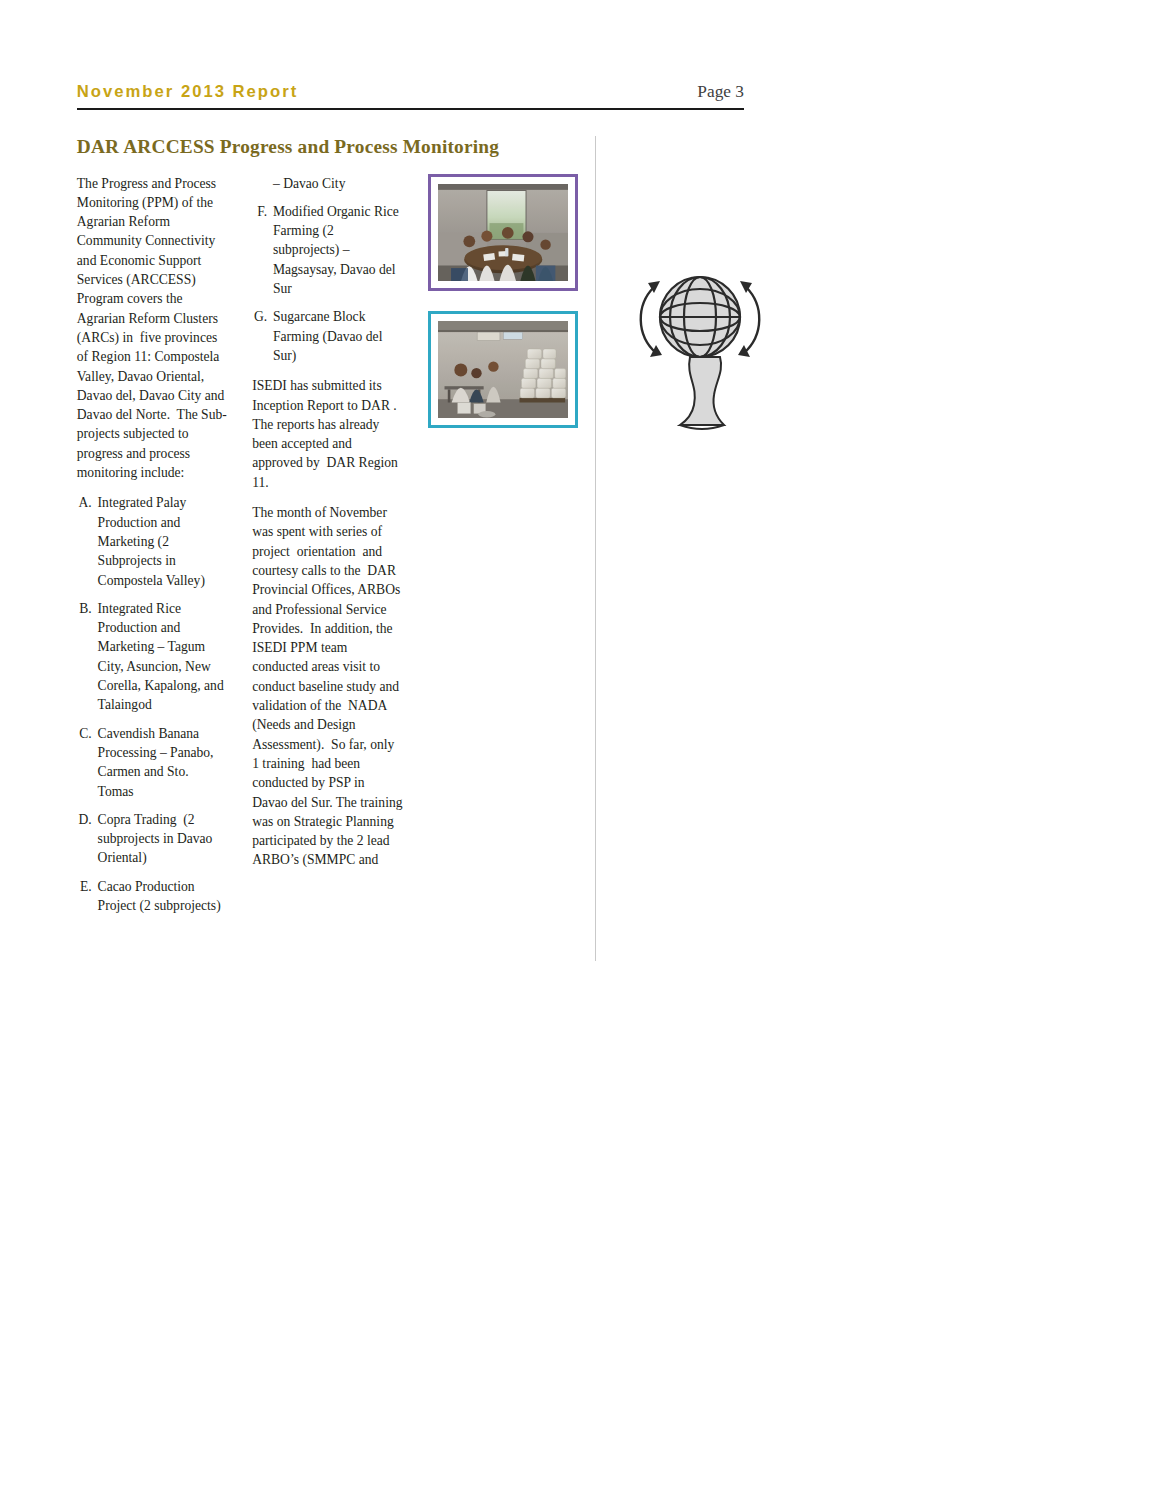November 2013 Report
Page 3
DAR ARCCESS Progress and Process Monitoring
The Progress and Process Monitoring (PPM) of the Agrarian Reform Community Connectivity and Economic Support Services (ARCCESS) Program covers the Agrarian Reform Clusters (ARCs) in five provinces of Region 11: Compostela Valley, Davao Oriental, Davao del, Davao City and Davao del Norte. The Sub-projects subjected to progress and process monitoring include:
Integrated Palay Production and Marketing (2 Subprojects in Compostela Valley)
Integrated Rice Production and Marketing – Tagum City, Asuncion, New Corella, Kapalong, and Talaingod
Cavendish Banana Processing – Panabo, Carmen and Sto. Tomas
Copra Trading (2 subprojects in Davao Oriental)
Cacao Production Project (2 subprojects) – Davao City
Modified Organic Rice Farming (2 subprojects) – Magsaysay, Davao del Sur
Sugarcane Block Farming (Davao del Sur)
ISEDI has submitted its Inception Report to DAR . The reports has already been accepted and approved by DAR Region 11.
The month of November was spent with series of project orientation and courtesy calls to the DAR Provincial Offices, ARBOs and Professional Service Provides. In addition, the ISEDI PPM team conducted areas visit to conduct baseline study and validation of the NADA (Needs and Design Assessment). So far, only 1 training had been conducted by PSP in Davao del Sur. The training was on Strategic Planning participated by the 2 lead ARBO’s (SMMPC and